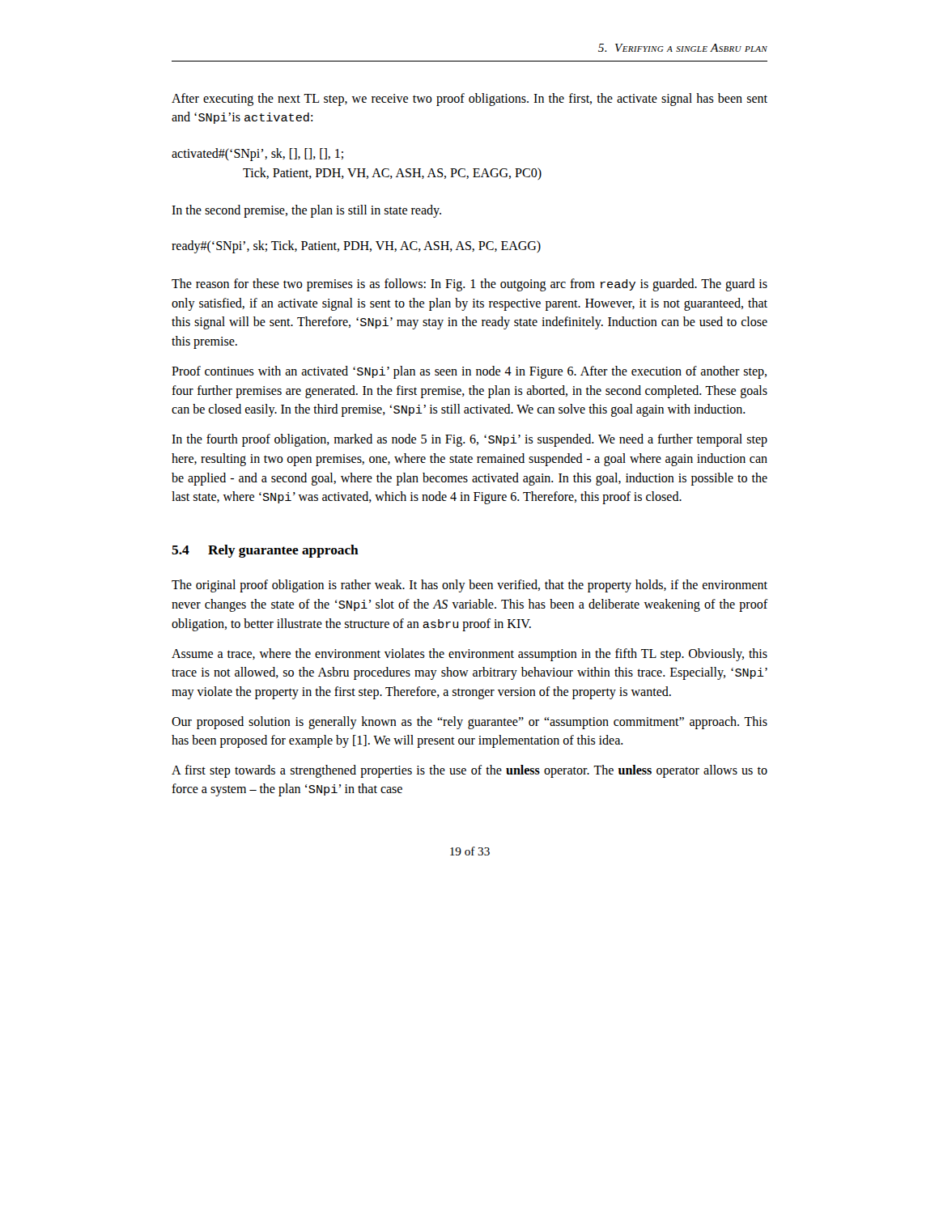5. Verifying a single Asbru plan
After executing the next TL step, we receive two proof obligations. In the first, the activate signal has been sent and ‘SNpi’is activated:
activated#(‘SNpi’, sk, [], [], [], 1; Tick, Patient, PDH, VH, AC, ASH, AS, PC, EAGG, PC0)
In the second premise, the plan is still in state ready.
ready#(‘SNpi’, sk; Tick, Patient, PDH, VH, AC, ASH, AS, PC, EAGG)
The reason for these two premises is as follows: In Fig. 1 the outgoing arc from ready is guarded. The guard is only satisfied, if an activate signal is sent to the plan by its respective parent. However, it is not guaranteed, that this signal will be sent. Therefore, ‘SNpi’ may stay in the ready state indefinitely. Induction can be used to close this premise.
Proof continues with an activated ‘SNpi’ plan as seen in node 4 in Figure 6. After the execution of another step, four further premises are generated. In the first premise, the plan is aborted, in the second completed. These goals can be closed easily. In the third premise, ‘SNpi’ is still activated. We can solve this goal again with induction.
In the fourth proof obligation, marked as node 5 in Fig. 6, ‘SNpi’ is suspended. We need a further temporal step here, resulting in two open premises, one, where the state remained suspended - a goal where again induction can be applied - and a second goal, where the plan becomes activated again. In this goal, induction is possible to the last state, where ‘SNpi’ was activated, which is node 4 in Figure 6. Therefore, this proof is closed.
5.4 Rely guarantee approach
The original proof obligation is rather weak. It has only been verified, that the property holds, if the environment never changes the state of the ‘SNpi’ slot of the AS variable. This has been a deliberate weakening of the proof obligation, to better illustrate the structure of an asbru proof in KIV.
Assume a trace, where the environment violates the environment assumption in the fifth TL step. Obviously, this trace is not allowed, so the Asbru procedures may show arbitrary behaviour within this trace. Especially, ‘SNpi’ may violate the property in the first step. Therefore, a stronger version of the property is wanted.
Our proposed solution is generally known as the “rely guarantee” or “assumption commitment” approach. This has been proposed for example by [1]. We will present our implementation of this idea.
A first step towards a strengthened properties is the use of the unless operator. The unless operator allows us to force a system – the plan ‘SNpi’ in that case
19 of 33